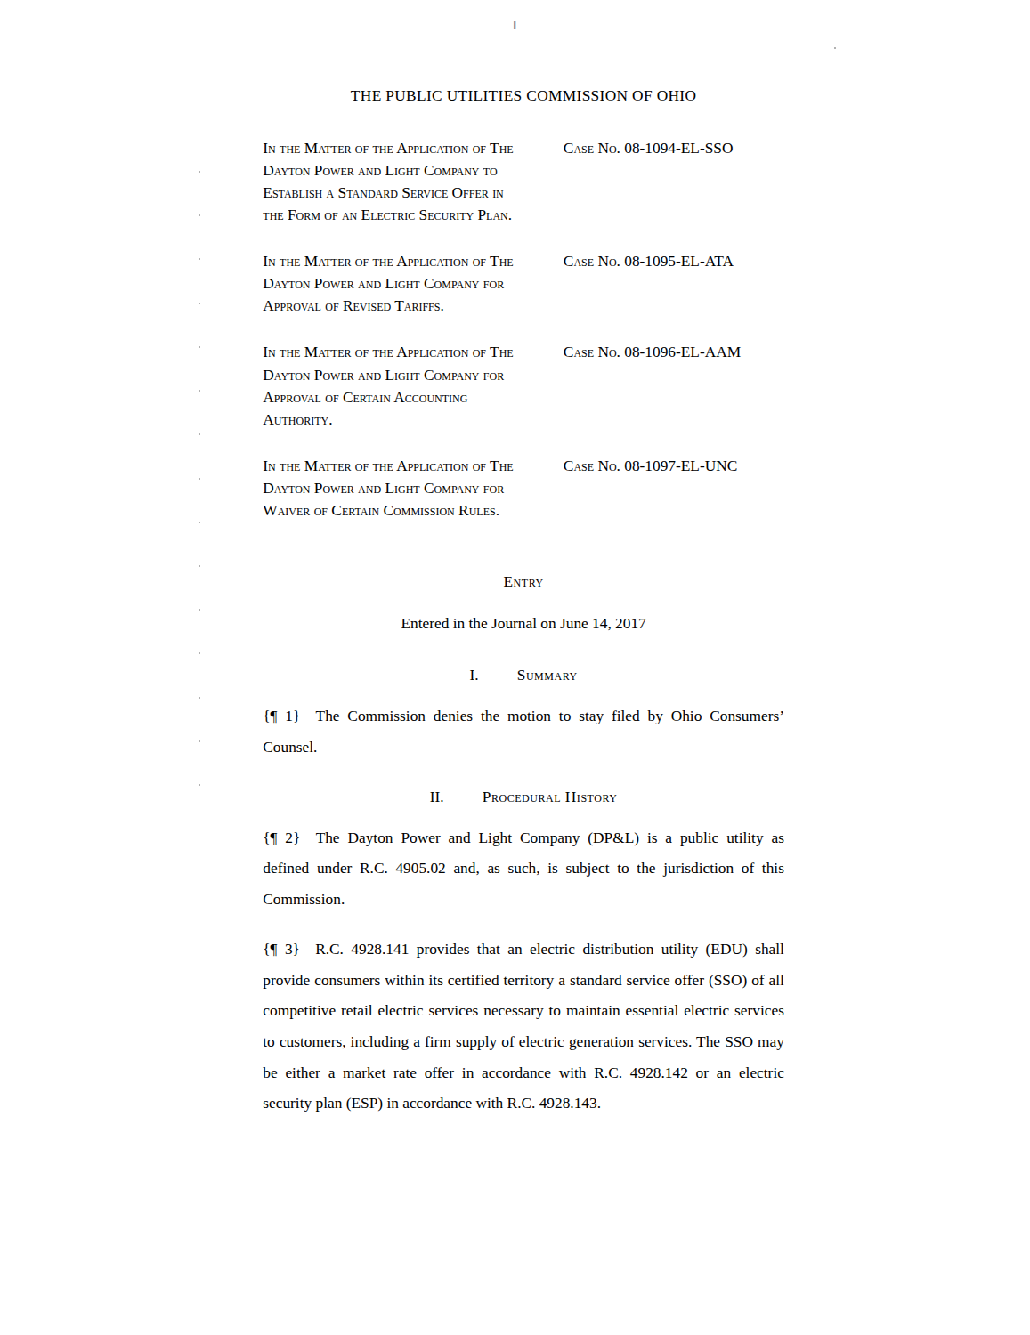‖
THE PUBLIC UTILITIES COMMISSION OF OHIO
| In the Matter of the Application of The Dayton Power and Light Company to Establish a Standard Service Offer in the Form of an Electric Security Plan. | Case No. 08-1094-EL-SSO |
| In the Matter of the Application of The Dayton Power and Light Company for Approval of Revised Tariffs. | Case No. 08-1095-EL-ATA |
| In the Matter of the Application of The Dayton Power and Light Company for Approval of Certain Accounting Authority. | Case No. 08-1096-EL-AAM |
| In the Matter of the Application of The Dayton Power and Light Company for Waiver of Certain Commission Rules. | Case No. 08-1097-EL-UNC |
Entry
Entered in the Journal on June 14, 2017
I. Summary
{¶ 1}The Commission denies the motion to stay filed by Ohio Consumers’ Counsel.
II. Procedural History
{¶ 2}The Dayton Power and Light Company (DP&L) is a public utility as defined under R.C. 4905.02 and, as such, is subject to the jurisdiction of this Commission.
{¶ 3}R.C. 4928.141 provides that an electric distribution utility (EDU) shall provide consumers within its certified territory a standard service offer (SSO) of all competitive retail electric services necessary to maintain essential electric services to customers, including a firm supply of electric generation services. The SSO may be either a market rate offer in accordance with R.C. 4928.142 or an electric security plan (ESP) in accordance with R.C. 4928.143.